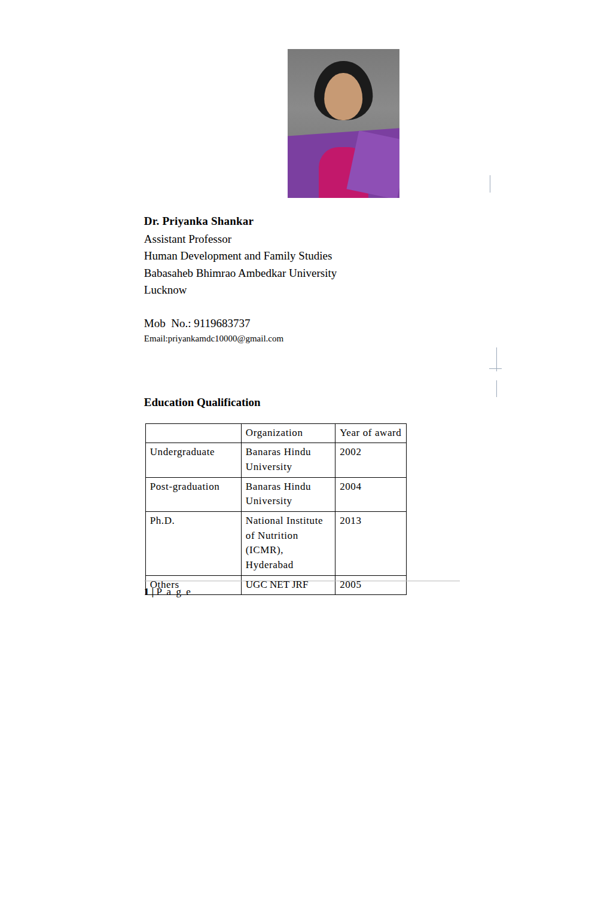Dr. Priyanka Shankar
Assistant Professor
Human Development and Family Studies
Babasaheb Bhimrao Ambedkar University
Lucknow
Mob No.: 9119683737
Email:priyankamdc10000@gmail.com
Education Qualification
| | Organization | Year of award |
| Undergraduate | Banaras Hindu University | 2002 |
| Post-graduation | Banaras Hindu University | 2004 |
| Ph.D. | National Institute of Nutrition (ICMR), Hyderabad | 2013 |
| Others | UGC NET JRF | 2005 |
1 | P a g e